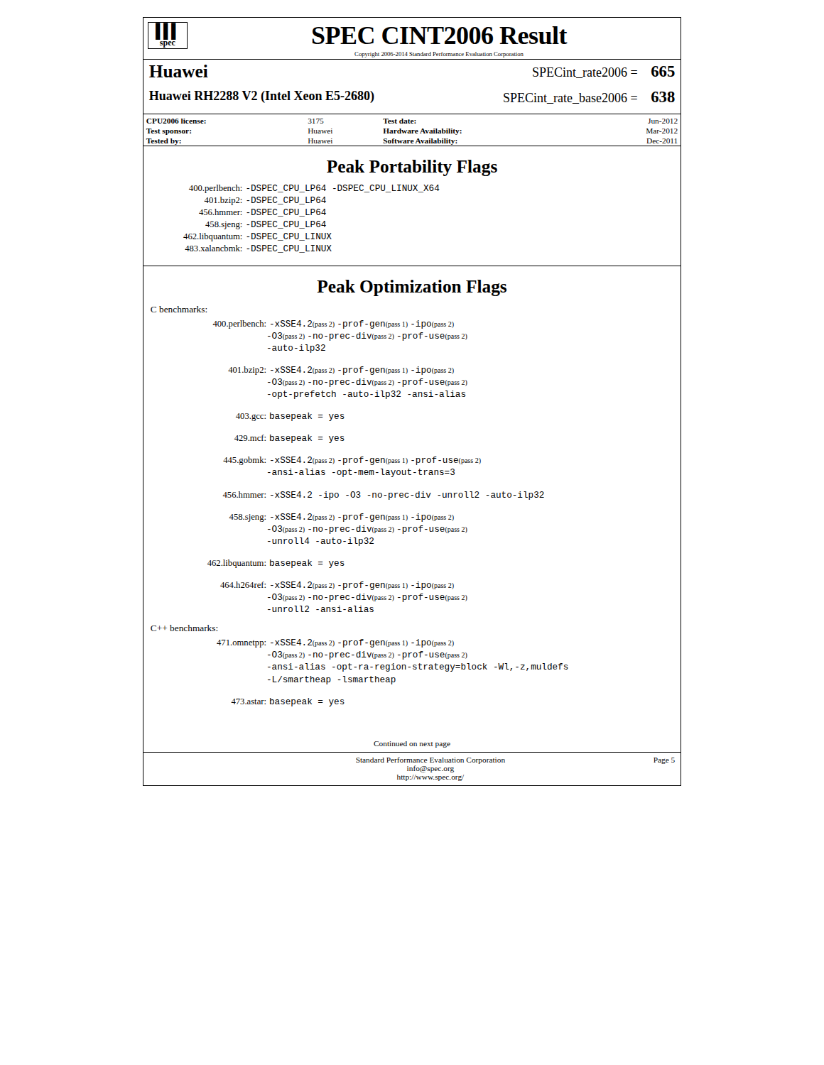▌▌▌
spec
SPEC CINT2006 Result
Copyright 2006-2014 Standard Performance Evaluation Corporation
Huawei
Huawei RH2288 V2 (Intel Xeon E5-2680)
SPECint_rate2006 = 665
SPECint_rate_base2006 = 638
| CPU2006 license: | 3175 | Test date: | Jun-2012 |
| Test sponsor: | Huawei | Hardware Availability: | Mar-2012 |
| Tested by: | Huawei | Software Availability: | Dec-2011 |
Peak Portability Flags
400.perlbench:-DSPEC_CPU_LP64 -DSPEC_CPU_LINUX_X64
401.bzip2:-DSPEC_CPU_LP64
456.hmmer:-DSPEC_CPU_LP64
458.sjeng:-DSPEC_CPU_LP64
462.libquantum:-DSPEC_CPU_LINUX
483.xalancbmk:-DSPEC_CPU_LINUX
Peak Optimization Flags
C benchmarks:
400.perlbench:-xSSE4.2(pass 2) -prof-gen(pass 1) -ipo(pass 2)
-O3(pass 2) -no-prec-div(pass 2) -prof-use(pass 2)
-auto-ilp32
401.bzip2:-xSSE4.2(pass 2) -prof-gen(pass 1) -ipo(pass 2)
-O3(pass 2) -no-prec-div(pass 2) -prof-use(pass 2)
-opt-prefetch -auto-ilp32 -ansi-alias
403.gcc: basepeak = yes
429.mcf: basepeak = yes
445.gobmk:-xSSE4.2(pass 2) -prof-gen(pass 1) -prof-use(pass 2)
-ansi-alias -opt-mem-layout-trans=3
456.hmmer:-xSSE4.2 -ipo -O3 -no-prec-div -unroll2 -auto-ilp32
458.sjeng:-xSSE4.2(pass 2) -prof-gen(pass 1) -ipo(pass 2)
-O3(pass 2) -no-prec-div(pass 2) -prof-use(pass 2)
-unroll4 -auto-ilp32
462.libquantum: basepeak = yes
464.h264ref:-xSSE4.2(pass 2) -prof-gen(pass 1) -ipo(pass 2)
-O3(pass 2) -no-prec-div(pass 2) -prof-use(pass 2)
-unroll2 -ansi-alias
C++ benchmarks:
471.omnetpp:-xSSE4.2(pass 2) -prof-gen(pass 1) -ipo(pass 2)
-O3(pass 2) -no-prec-div(pass 2) -prof-use(pass 2)
-ansi-alias -opt-ra-region-strategy=block -Wl,-z,muldefs
-L/smartheap -lsmartheap
473.astar: basepeak = yes
Continued on next page
Standard Performance Evaluation Corporation
info@spec.org
http://www.spec.org/
Page 5